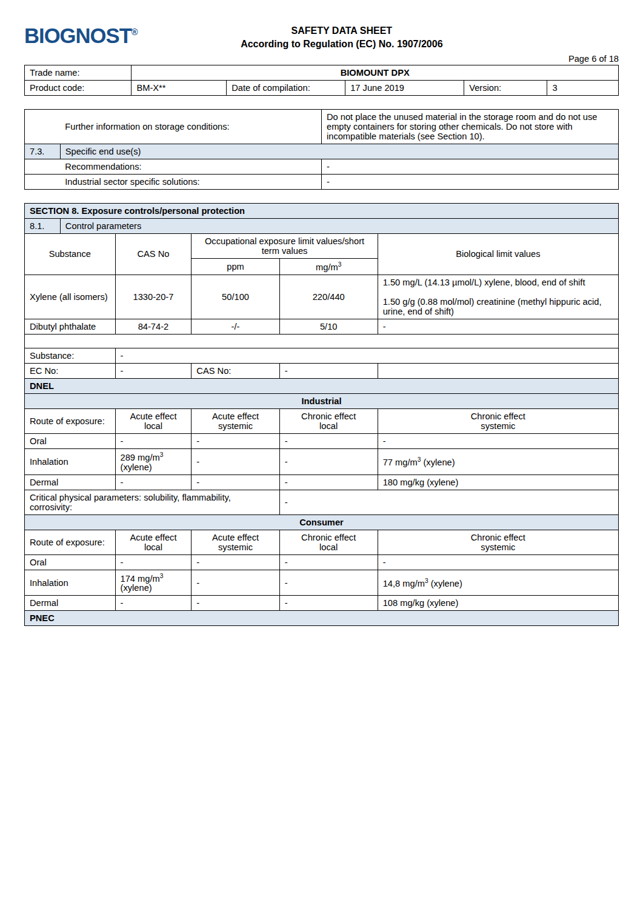BIOGNOST®
SAFETY DATA SHEET
According to Regulation (EC) No. 1907/2006
Page 6 of 18
| Trade name: | BIOMOUNT DPX |
| Product code: | BM-X** | Date of compilation: | 17 June 2019 | Version: | 3 |
| | Further information on storage conditions: | Do not place the unused material in the storage room and do not use empty containers for storing other chemicals. Do not store with incompatible materials (see Section 10). |
| 7.3. | Specific end use(s) |
| | Recommendations: | - |
| | Industrial sector specific solutions: | - |
| SECTION 8. Exposure controls/personal protection |
| 8.1. | Control parameters |
| Substance | CAS No | Occupational exposure limit values/short term values | Biological limit values |
| ppm | mg/m 3 |
| Xylene (all isomers) | 1330-20-7 | 50/100 | 220/440 | 1.50 mg/L (14.13 µmol/L) xylene, blood, end of shift 1.50 g/g (0.88 mol/mol) creatinine (methyl hippuric acid, urine, end of shift) |
| Dibutyl phthalate | 84-74-2 | -/- | 5/10 | - |
| Substance: | - |
| EC No: | - | CAS No: | - | |
| DNEL |
| Industrial |
| Route of exposure: | Acute effect local | Acute effect systemic | Chronic effect local | Chronic effect systemic |
| Oral | - | - | - | - |
| Inhalation | 289 mg/m 3 (xylene) | - | - | 77 mg/m 3 (xylene) |
| Dermal | - | - | - | 180 mg/kg (xylene) |
| Critical physical parameters: solubility, flammability, corrosivity: | - |
| Consumer |
| Route of exposure: | Acute effect local | Acute effect systemic | Chronic effect local | Chronic effect systemic |
| Oral | - | - | - | - |
| Inhalation | 174 mg/m 3 (xylene) | - | - | 14,8 mg/m 3 (xylene) |
| Dermal | - | - | - | 108 mg/kg (xylene) |
| PNEC |